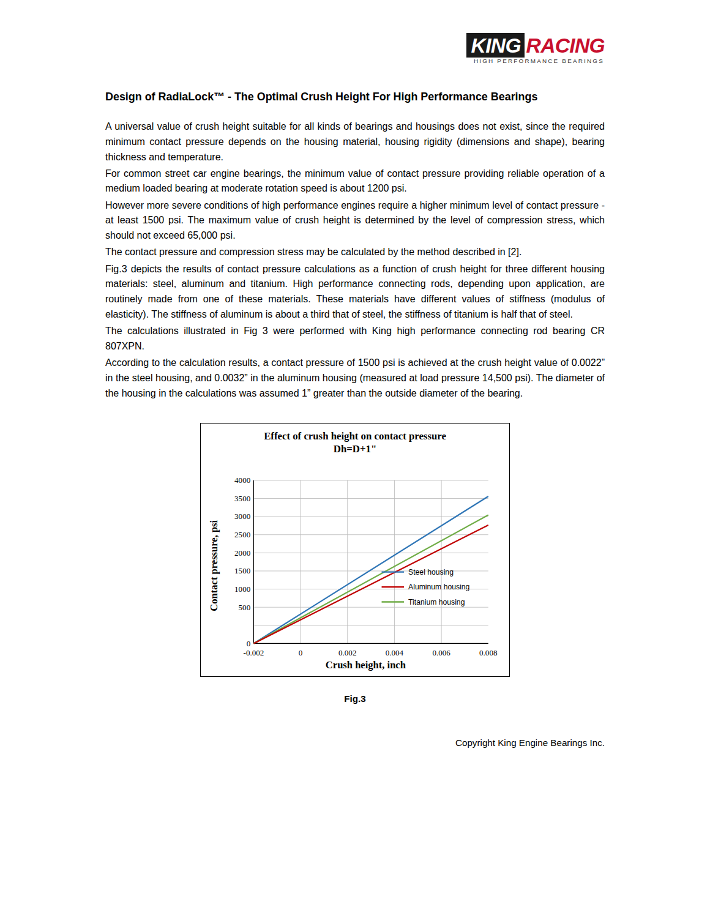KING RACING
HIGH PERFORMANCE BEARINGS
Design of RadiaLock™ - The Optimal Crush Height For High Performance Bearings
A universal value of crush height suitable for all kinds of bearings and housings does not exist, since the required minimum contact pressure depends on the housing material, housing rigidity (dimensions and shape), bearing thickness and temperature.
For common street car engine bearings, the minimum value of contact pressure providing reliable operation of a medium loaded bearing at moderate rotation speed is about 1200 psi.
However more severe conditions of high performance engines require a higher minimum level of contact pressure - at least 1500 psi. The maximum value of crush height is determined by the level of compression stress, which should not exceed 65,000 psi.
The contact pressure and compression stress may be calculated by the method described in [2].
Fig.3 depicts the results of contact pressure calculations as a function of crush height for three different housing materials: steel, aluminum and titanium. High performance connecting rods, depending upon application, are routinely made from one of these materials. These materials have different values of stiffness (modulus of elasticity). The stiffness of aluminum is about a third that of steel, the stiffness of titanium is half that of steel.
The calculations illustrated in Fig 3 were performed with King high performance connecting rod bearing CR 807XPN.
According to the calculation results, a contact pressure of 1500 psi is achieved at the crush height value of 0.0022” in the steel housing, and 0.0032” in the aluminum housing (measured at load pressure 14,500 psi). The diameter of the housing in the calculations was assumed 1” greater than the outside diameter of the bearing.
Effect of crush height on contact pressure
Dh=D+1"
Contact pressure, psi Crush height, inch 4000 3500 3000 2500 2000 1500 1000 500 0 -0.002 0 0.002 0.004 0.006 0.008 Steel housing Aluminum housing Titanium housing
Fig.3
Copyright King Engine Bearings Inc.